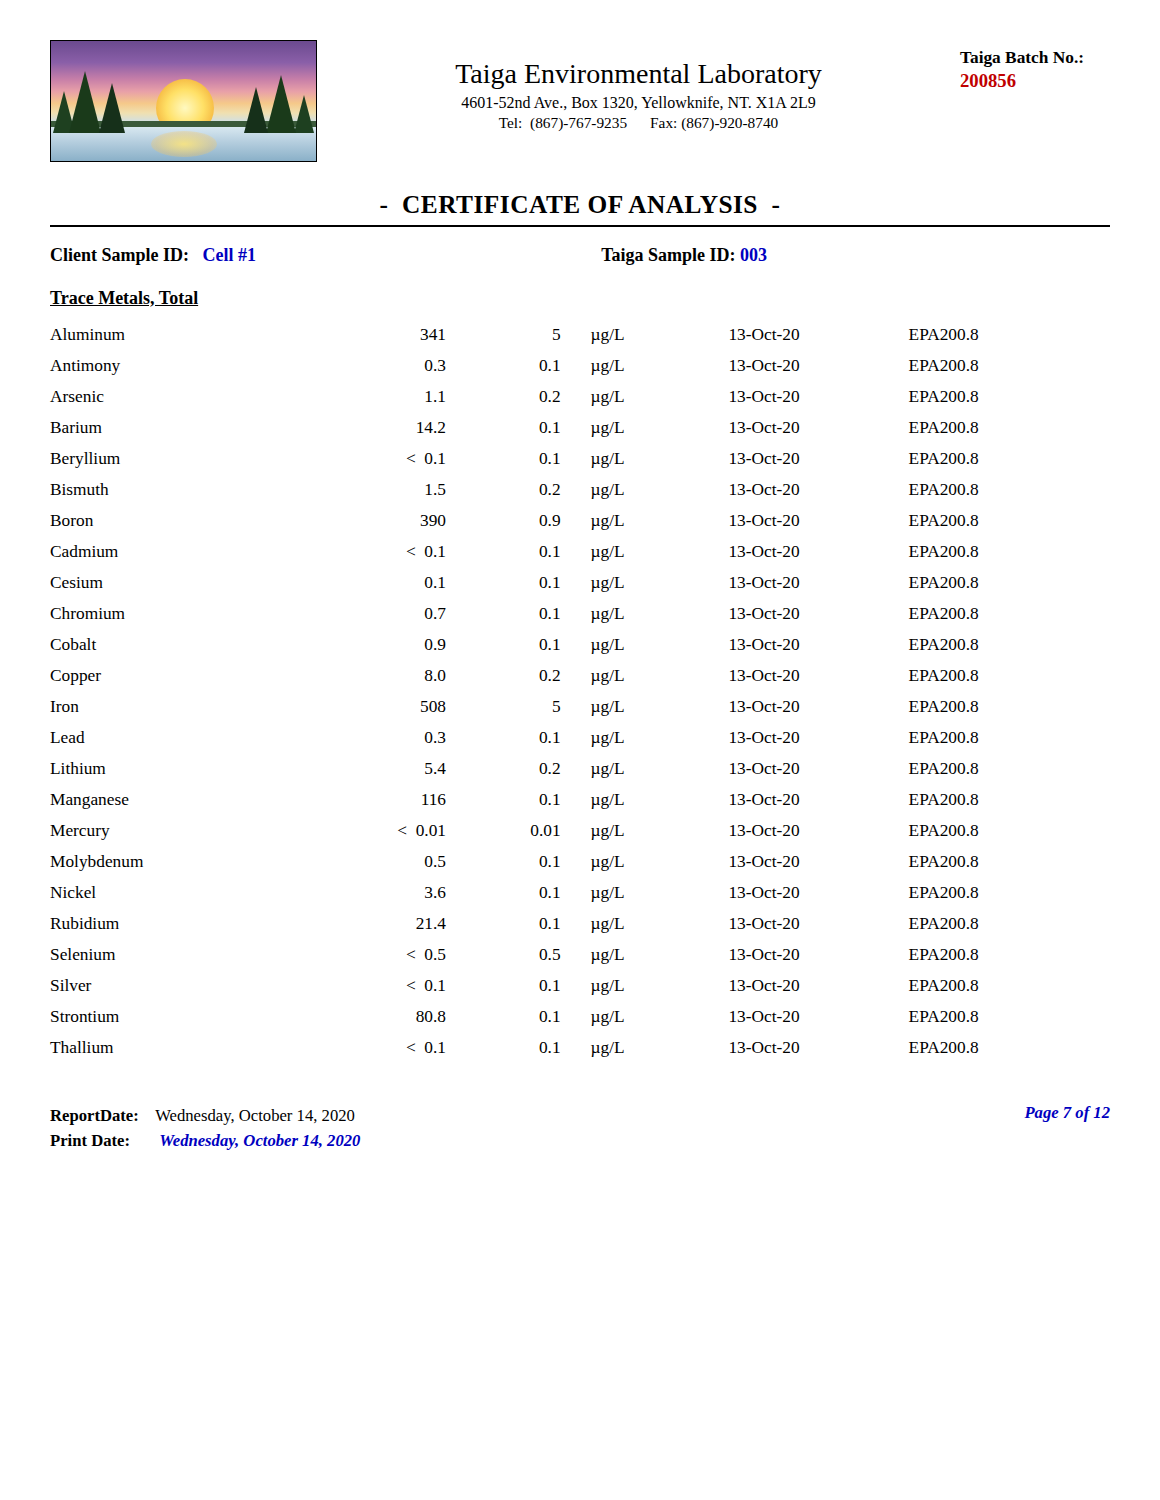Taiga Environmental Laboratory
4601-52nd Ave., Box 1320, Yellowknife, NT. X1A 2L9
Tel: (867)-767-9235 Fax: (867)-920-8740
Taiga Batch No.:
200856
- CERTIFICATE OF ANALYSIS -
Client Sample ID: Cell #1
Taiga Sample ID: 003
Trace Metals, Total
| Aluminum | 341 | 5 | µg/L | 13-Oct-20 | EPA200.8 |
| Antimony | 0.3 | 0.1 | µg/L | 13-Oct-20 | EPA200.8 |
| Arsenic | 1.1 | 0.2 | µg/L | 13-Oct-20 | EPA200.8 |
| Barium | 14.2 | 0.1 | µg/L | 13-Oct-20 | EPA200.8 |
| Beryllium | < 0.1 | 0.1 | µg/L | 13-Oct-20 | EPA200.8 |
| Bismuth | 1.5 | 0.2 | µg/L | 13-Oct-20 | EPA200.8 |
| Boron | 390 | 0.9 | µg/L | 13-Oct-20 | EPA200.8 |
| Cadmium | < 0.1 | 0.1 | µg/L | 13-Oct-20 | EPA200.8 |
| Cesium | 0.1 | 0.1 | µg/L | 13-Oct-20 | EPA200.8 |
| Chromium | 0.7 | 0.1 | µg/L | 13-Oct-20 | EPA200.8 |
| Cobalt | 0.9 | 0.1 | µg/L | 13-Oct-20 | EPA200.8 |
| Copper | 8.0 | 0.2 | µg/L | 13-Oct-20 | EPA200.8 |
| Iron | 508 | 5 | µg/L | 13-Oct-20 | EPA200.8 |
| Lead | 0.3 | 0.1 | µg/L | 13-Oct-20 | EPA200.8 |
| Lithium | 5.4 | 0.2 | µg/L | 13-Oct-20 | EPA200.8 |
| Manganese | 116 | 0.1 | µg/L | 13-Oct-20 | EPA200.8 |
| Mercury | < 0.01 | 0.01 | µg/L | 13-Oct-20 | EPA200.8 |
| Molybdenum | 0.5 | 0.1 | µg/L | 13-Oct-20 | EPA200.8 |
| Nickel | 3.6 | 0.1 | µg/L | 13-Oct-20 | EPA200.8 |
| Rubidium | 21.4 | 0.1 | µg/L | 13-Oct-20 | EPA200.8 |
| Selenium | < 0.5 | 0.5 | µg/L | 13-Oct-20 | EPA200.8 |
| Silver | < 0.1 | 0.1 | µg/L | 13-Oct-20 | EPA200.8 |
| Strontium | 80.8 | 0.1 | µg/L | 13-Oct-20 | EPA200.8 |
| Thallium | < 0.1 | 0.1 | µg/L | 13-Oct-20 | EPA200.8 |
ReportDate: Wednesday, October 14, 2020
Print Date: Wednesday, October 14, 2020
Page 7 of 12